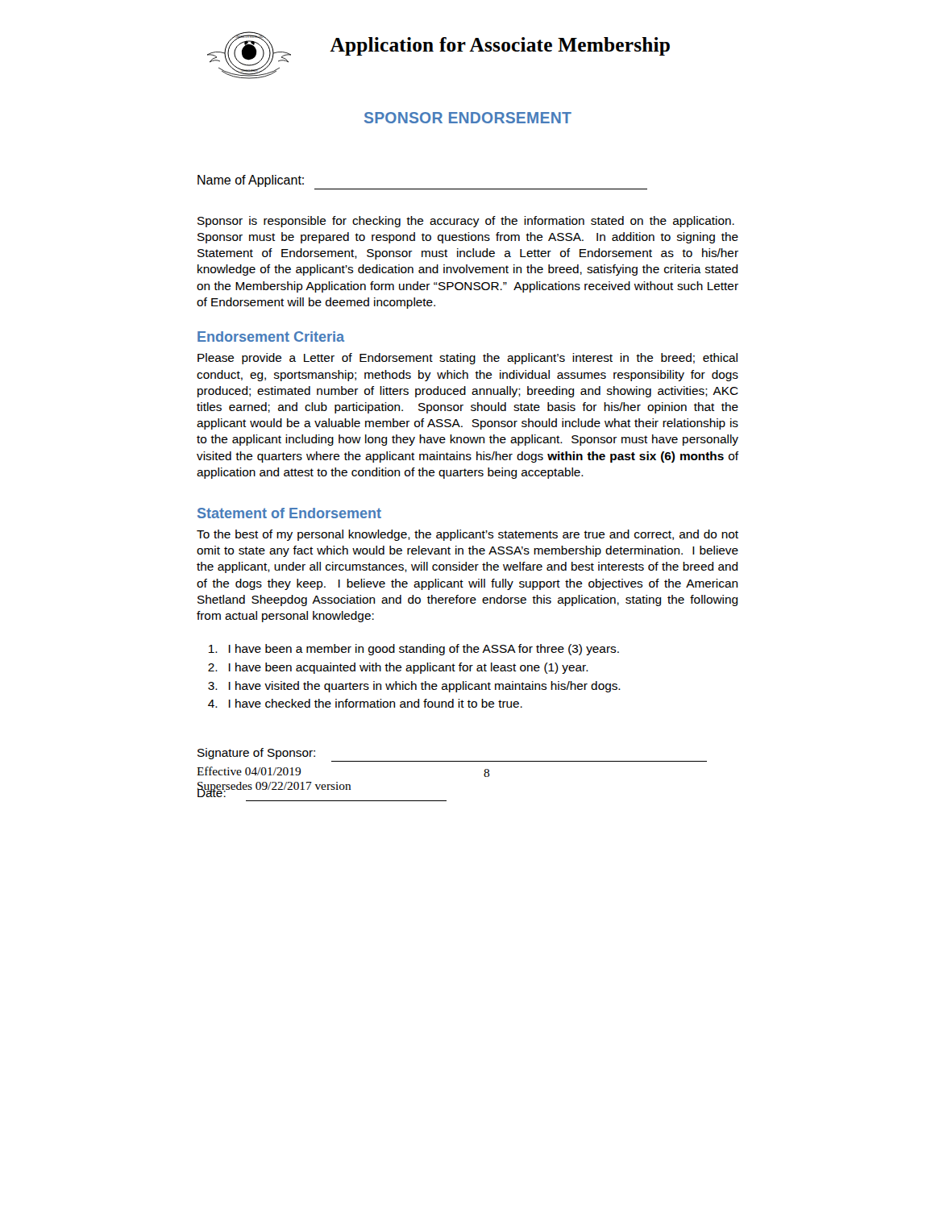AMERICAN SHETLAND ASSOCIATION
Application for Associate Membership
SPONSOR ENDORSEMENT
Name of Applicant:
Sponsor is responsible for checking the accuracy of the information stated on the application. Sponsor must be prepared to respond to questions from the ASSA. In addition to signing the Statement of Endorsement, Sponsor must include a Letter of Endorsement as to his/her knowledge of the applicant’s dedication and involvement in the breed, satisfying the criteria stated on the Membership Application form under “SPONSOR.” Applications received without such Letter of Endorsement will be deemed incomplete.
Endorsement Criteria
Please provide a Letter of Endorsement stating the applicant’s interest in the breed; ethical conduct, eg, sportsmanship; methods by which the individual assumes responsibility for dogs produced; estimated number of litters produced annually; breeding and showing activities; AKC titles earned; and club participation. Sponsor should state basis for his/her opinion that the applicant would be a valuable member of ASSA. Sponsor should include what their relationship is to the applicant including how long they have known the applicant. Sponsor must have personally visited the quarters where the applicant maintains his/her dogs within the past six (6) months of application and attest to the condition of the quarters being acceptable.
Statement of Endorsement
To the best of my personal knowledge, the applicant’s statements are true and correct, and do not omit to state any fact which would be relevant in the ASSA’s membership determination. I believe the applicant, under all circumstances, will consider the welfare and best interests of the breed and of the dogs they keep. I believe the applicant will fully support the objectives of the American Shetland Sheepdog Association and do therefore endorse this application, stating the following from actual personal knowledge:
I have been a member in good standing of the ASSA for three (3) years.
I have been acquainted with the applicant for at least one (1) year.
I have visited the quarters in which the applicant maintains his/her dogs.
I have checked the information and found it to be true.
Signature of Sponsor:
Date:
Effective 04/01/2019
Supersedes 09/22/2017 version
8